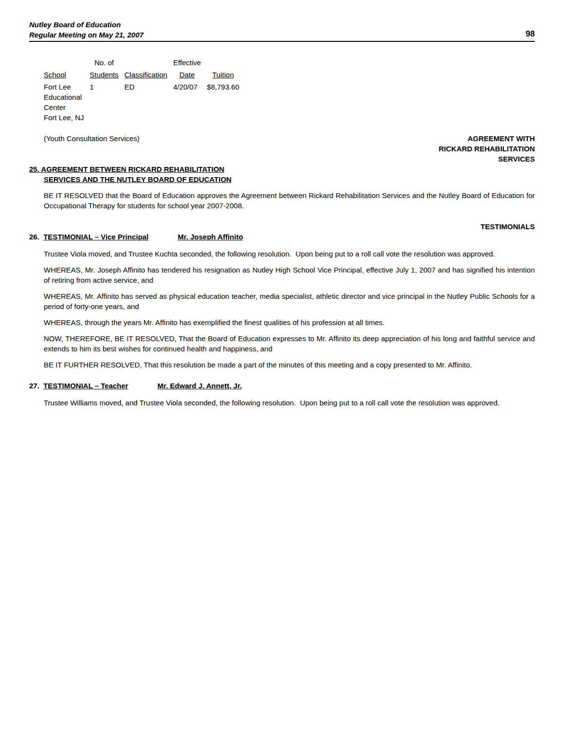Nutley Board of Education
Regular Meeting on May 21, 2007
98
| | No. of | | Effective | |
| --- | --- | --- | --- | --- |
| School | Students | Classification | Date | Tuition |
| Fort Lee Educational Center Fort Lee, NJ | 1 | ED | 4/20/07 | $8,793.60 |
(Youth Consultation Services)
AGREEMENT WITH
RICKARD REHABILITATION
SERVICES
25. AGREEMENT BETWEEN RICKARD REHABILITATION
SERVICES AND THE NUTLEY BOARD OF EDUCATION
BE IT RESOLVED that the Board of Education approves the Agreement between Rickard Rehabilitation Services and the Nutley Board of Education for Occupational Therapy for students for school year 2007-2008.
TESTIMONIALS
26. TESTIMONIAL – Vice Principal Mr. Joseph Affinito
Trustee Viola moved, and Trustee Kuchta seconded, the following resolution. Upon being put to a roll call vote the resolution was approved.
WHEREAS, Mr. Joseph Affinito has tendered his resignation as Nutley High School Vice Principal, effective July 1, 2007 and has signified his intention of retiring from active service, and
WHEREAS, Mr. Affinito has served as physical education teacher, media specialist, athletic director and vice principal in the Nutley Public Schools for a period of forty-one years, and
WHEREAS, through the years Mr. Affinito has exemplified the finest qualities of his profession at all times.
NOW, THEREFORE, BE IT RESOLVED, That the Board of Education expresses to Mr. Affinito its deep appreciation of his long and faithful service and extends to him its best wishes for continued health and happiness, and
BE IT FURTHER RESOLVED, That this resolution be made a part of the minutes of this meeting and a copy presented to Mr. Affinito.
27. TESTIMONIAL – Teacher Mr. Edward J. Annett, Jr.
Trustee Williams moved, and Trustee Viola seconded, the following resolution. Upon being put to a roll call vote the resolution was approved.